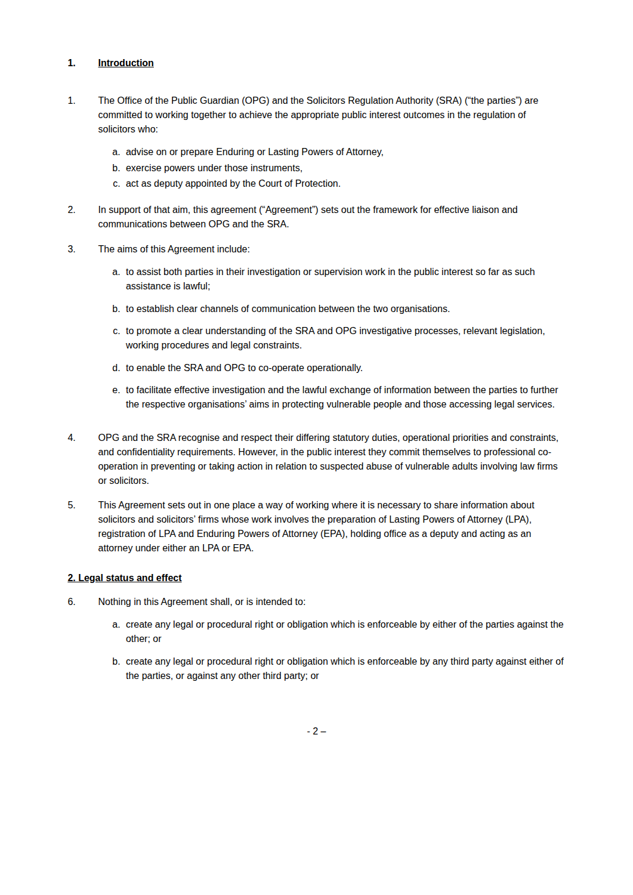1.
Introduction
1.
The Office of the Public Guardian (OPG) and the Solicitors Regulation Authority (SRA) (“the parties”) are committed to working together to achieve the appropriate public interest outcomes in the regulation of solicitors who:
advise on or prepare Enduring or Lasting Powers of Attorney,
exercise powers under those instruments,
act as deputy appointed by the Court of Protection.
2.
In support of that aim, this agreement (“Agreement”) sets out the framework for effective liaison and communications between OPG and the SRA.
3.
The aims of this Agreement include:
to assist both parties in their investigation or supervision work in the public interest so far as such assistance is lawful;
to establish clear channels of communication between the two organisations.
to promote a clear understanding of the SRA and OPG investigative processes, relevant legislation, working procedures and legal constraints.
to enable the SRA and OPG to co-operate operationally.
to facilitate effective investigation and the lawful exchange of information between the parties to further the respective organisations’ aims in protecting vulnerable people and those accessing legal services.
4.
OPG and the SRA recognise and respect their differing statutory duties, operational priorities and constraints, and confidentiality requirements. However, in the public interest they commit themselves to professional co-operation in preventing or taking action in relation to suspected abuse of vulnerable adults involving law firms or solicitors.
5.
This Agreement sets out in one place a way of working where it is necessary to share information about solicitors and solicitors’ firms whose work involves the preparation of Lasting Powers of Attorney (LPA), registration of LPA and Enduring Powers of Attorney (EPA), holding office as a deputy and acting as an attorney under either an LPA or EPA.
2. Legal status and effect
6.
Nothing in this Agreement shall, or is intended to:
create any legal or procedural right or obligation which is enforceable by either of the parties against the other; or
create any legal or procedural right or obligation which is enforceable by any third party against either of the parties, or against any other third party; or
- 2 –